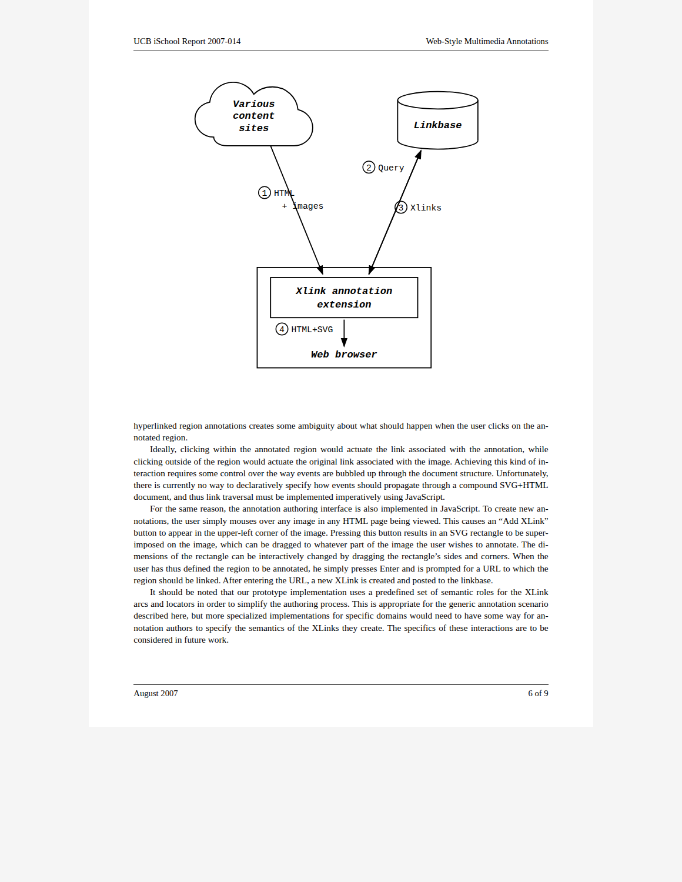UCB iSchool Report 2007-014 Web-Style Multimedia Annotations
Various content sites Linkbase Xlink annotation extension Web browser 1: HTML + images (cloud -> extension) 1 HTML + images 2 Query 3 Xlinks 4 HTML+SVG
hyperlinked region annotations creates some ambiguity about what should happen when the user clicks on the annotated region.
Ideally, clicking within the annotated region would actuate the link associated with the annotation, while clicking outside of the region would actuate the original link associated with the image. Achieving this kind of interaction requires some control over the way events are bubbled up through the document structure. Unfortunately, there is currently no way to declaratively specify how events should propagate through a compound SVG+HTML document, and thus link traversal must be implemented imperatively using JavaScript.
For the same reason, the annotation authoring interface is also implemented in JavaScript. To create new annotations, the user simply mouses over any image in any HTML page being viewed. This causes an “Add XLink” button to appear in the upper-left corner of the image. Pressing this button results in an SVG rectangle to be superimposed on the image, which can be dragged to whatever part of the image the user wishes to annotate. The dimensions of the rectangle can be interactively changed by dragging the rectangle’s sides and corners. When the user has thus defined the region to be annotated, he simply presses Enter and is prompted for a URL to which the region should be linked. After entering the URL, a new XLink is created and posted to the linkbase.
It should be noted that our prototype implementation uses a predefined set of semantic roles for the XLink arcs and locators in order to simplify the authoring process. This is appropriate for the generic annotation scenario described here, but more specialized implementations for specific domains would need to have some way for annotation authors to specify the semantics of the XLinks they create. The specifics of these interactions are to be considered in future work.
August 2007 6 of 9